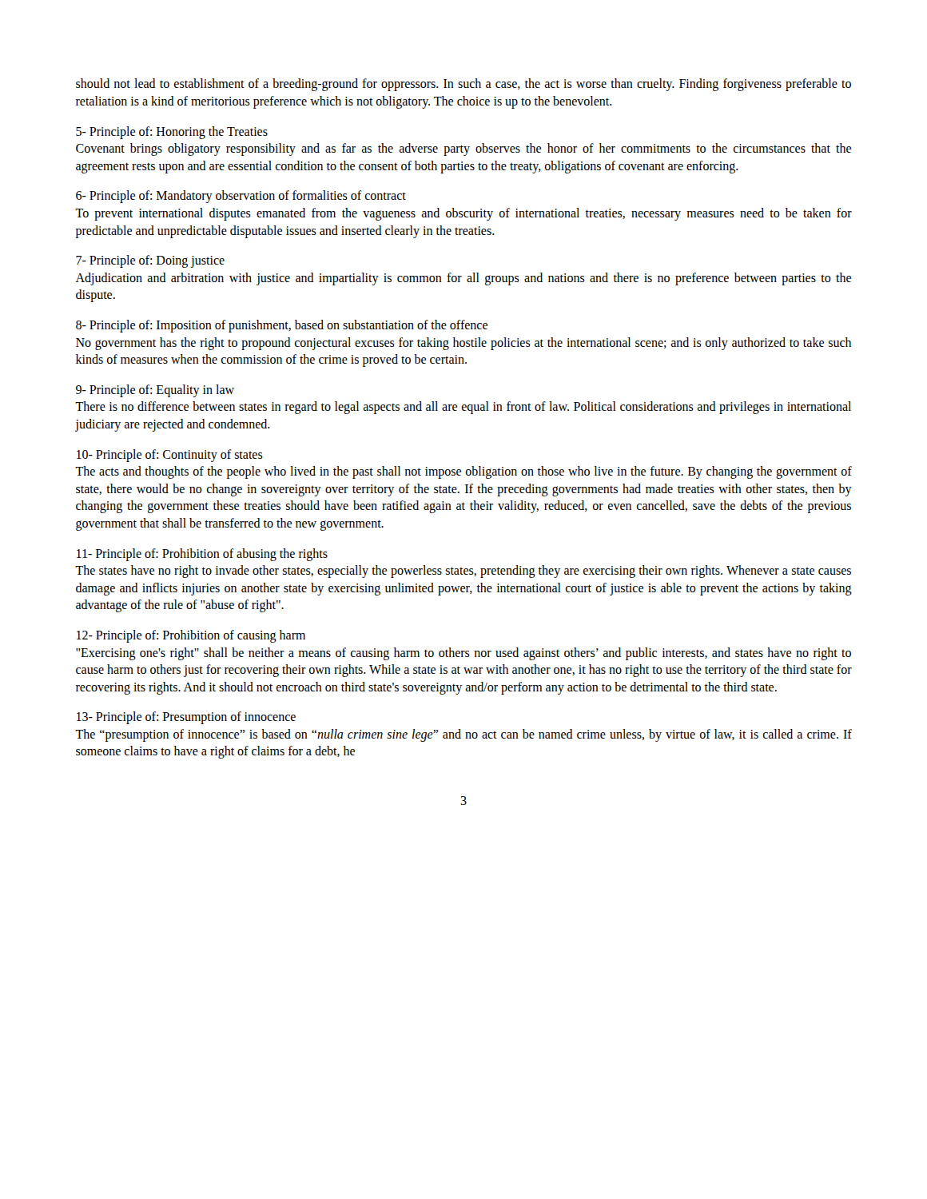should not lead to establishment of a breeding-ground for oppressors. In such a case, the act is worse than cruelty. Finding forgiveness preferable to retaliation is a kind of meritorious preference which is not obligatory. The choice is up to the benevolent.
5- Principle of: Honoring the Treaties
Covenant brings obligatory responsibility and as far as the adverse party observes the honor of her commitments to the circumstances that the agreement rests upon and are essential condition to the consent of both parties to the treaty, obligations of covenant are enforcing.
6- Principle of: Mandatory observation of formalities of contract
To prevent international disputes emanated from the vagueness and obscurity of international treaties, necessary measures need to be taken for predictable and unpredictable disputable issues and inserted clearly in the treaties.
7- Principle of: Doing justice
Adjudication and arbitration with justice and impartiality is common for all groups and nations and there is no preference between parties to the dispute.
8- Principle of: Imposition of punishment, based on substantiation of the offence
No government has the right to propound conjectural excuses for taking hostile policies at the international scene; and is only authorized to take such kinds of measures when the commission of the crime is proved to be certain.
9- Principle of: Equality in law
There is no difference between states in regard to legal aspects and all are equal in front of law. Political considerations and privileges in international judiciary are rejected and condemned.
10- Principle of: Continuity of states
The acts and thoughts of the people who lived in the past shall not impose obligation on those who live in the future. By changing the government of state, there would be no change in sovereignty over territory of the state. If the preceding governments had made treaties with other states, then by changing the government these treaties should have been ratified again at their validity, reduced, or even cancelled, save the debts of the previous government that shall be transferred to the new government.
11- Principle of: Prohibition of abusing the rights
The states have no right to invade other states, especially the powerless states, pretending they are exercising their own rights. Whenever a state causes damage and inflicts injuries on another state by exercising unlimited power, the international court of justice is able to prevent the actions by taking advantage of the rule of "abuse of right".
12- Principle of: Prohibition of causing harm
"Exercising one's right" shall be neither a means of causing harm to others nor used against others’ and public interests, and states have no right to cause harm to others just for recovering their own rights. While a state is at war with another one, it has no right to use the territory of the third state for recovering its rights. And it should not encroach on third state's sovereignty and/or perform any action to be detrimental to the third state.
13- Principle of: Presumption of innocence
The “presumption of innocence” is based on “nulla crimen sine lege” and no act can be named crime unless, by virtue of law, it is called a crime. If someone claims to have a right of claims for a debt, he
3